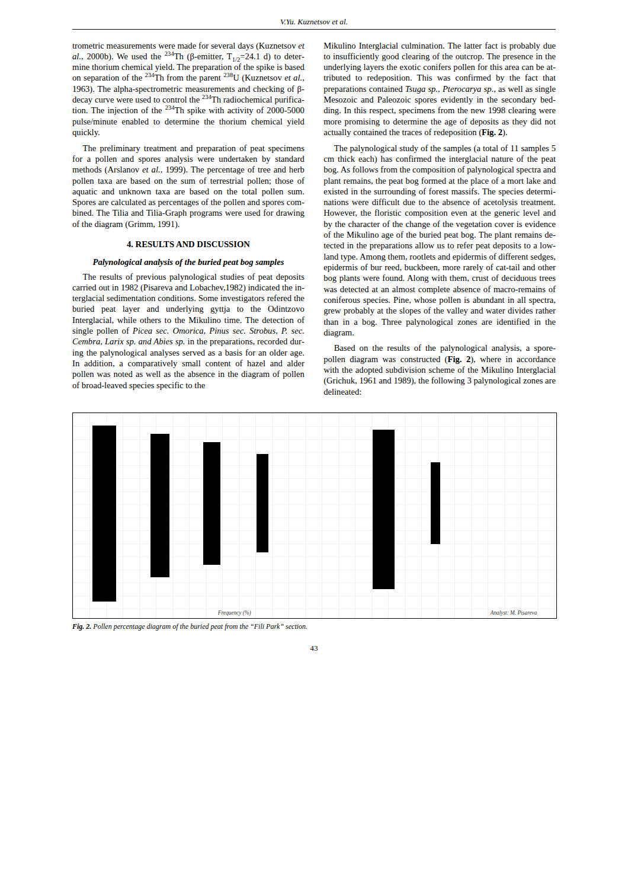V.Yu. Kuznetsov et al.
trometric measurements were made for several days (Kuznetsov et al., 2000b). We used the 234Th (β-emitter, T1/2=24.1 d) to determine thorium chemical yield. The preparation of the spike is based on separation of the 234Th from the parent 238U (Kuznetsov et al., 1963). The alpha-spectrometric measurements and checking of β-decay curve were used to control the 234Th radiochemical purification. The injection of the 234Th spike with activity of 2000-5000 pulse/minute enabled to determine the thorium chemical yield quickly.
The preliminary treatment and preparation of peat specimens for a pollen and spores analysis were undertaken by standard methods (Arslanov et al., 1999). The percentage of tree and herb pollen taxa are based on the sum of terrestrial pollen; those of aquatic and unknown taxa are based on the total pollen sum. Spores are calculated as percentages of the pollen and spores combined. The Tilia and Tilia-Graph programs were used for drawing of the diagram (Grimm, 1991).
4. Results and Discussion
Palynological analysis of the buried peat bog samples
The results of previous palynological studies of peat deposits carried out in 1982 (Pisareva and Lobachev,1982) indicated the interglacial sedimentation conditions. Some investigators refered the buried peat layer and underlying gyttja to the Odintzovo Interglacial, while others to the Mikulino time. The detection of single pollen of Picea sec. Omorica, Pinus sec. Strobus, P. sec. Cembra, Larix sp. and Abies sp. in the preparations, recorded during the palynological analyses served as a basis for an older age. In addition, a comparatively small content of hazel and alder pollen was noted as well as the absence in the diagram of pollen of broad-leaved species specific to the
Mikulino Interglacial culmination. The latter fact is probably due to insufficiently good clearing of the outcrop. The presence in the underlying layers the exotic conifers pollen for this area can be attributed to redeposition. This was confirmed by the fact that preparations contained Tsuga sp., Pterocarya sp., as well as single Mesozoic and Paleozoic spores evidently in the secondary bedding. In this respect, specimens from the new 1998 clearing were more promising to determine the age of deposits as they did not actually contained the traces of redeposition (Fig. 2).
The palynological study of the samples (a total of 11 samples 5 cm thick each) has confirmed the interglacial nature of the peat bog. As follows from the composition of palynological spectra and plant remains, the peat bog formed at the place of a mort lake and existed in the surrounding of forest massifs. The species determinations were difficult due to the absence of acetolysis treatment. However, the floristic composition even at the generic level and by the character of the change of the vegetation cover is evidence of the Mikulino age of the buried peat bog. The plant remains detected in the preparations allow us to refer peat deposits to a lowland type. Among them, rootlets and epidermis of different sedges, epidermis of bur reed, buckbeen, more rarely of cat-tail and other bog plants were found. Along with them, crust of deciduous trees was detected at an almost complete absence of macro-remains of coniferous species. Pine, whose pollen is abundant in all spectra, grew probably at the slopes of the valley and water divides rather than in a bog. Three palynological zones are identified in the diagram.
Based on the results of the palynological analysis, a spore-pollen diagram was constructed (Fig. 2), where in accordance with the adopted subdivision scheme of the Mikulino Interglacial (Grichuk, 1961 and 1989), the following 3 palynological zones are delineated:
Frequency (%) Analyst: M. Pisareva
Fig. 2. Pollen percentage diagram of the buried peat from the “Fili Park” section.
43